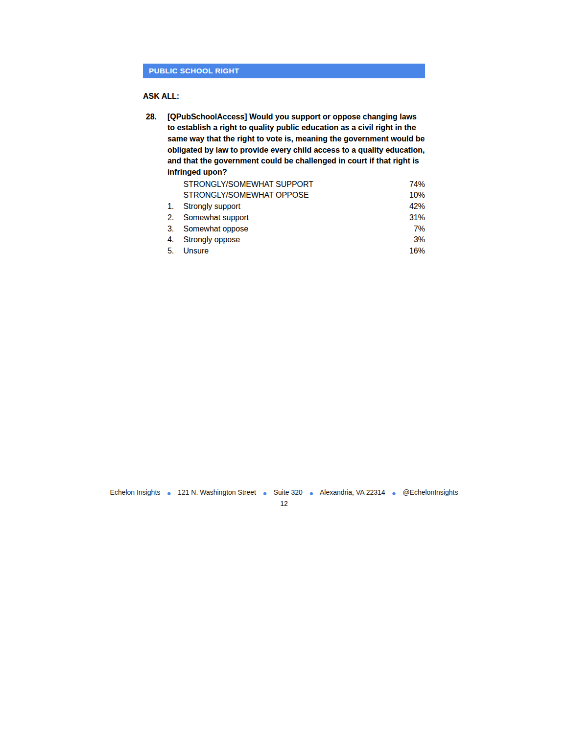PUBLIC SCHOOL RIGHT
ASK ALL:
28.
[QPubSchoolAccess] Would you support or oppose changing laws to establish a right to quality public education as a civil right in the same way that the right to vote is, meaning the government would be obligated by law to provide every child access to a quality education, and that the government could be challenged in court if that right is infringed upon?
| | STRONGLY/SOMEWHAT SUPPORT | 74% |
| | STRONGLY/SOMEWHAT OPPOSE | 10% |
| 1. | Strongly support | 42% |
| 2. | Somewhat support | 31% |
| 3. | Somewhat oppose | 7% |
| 4. | Strongly oppose | 3% |
| 5. | Unsure | 16% |
Echelon Insights ● 121 N. Washington Street ● Suite 320 ● Alexandria, VA 22314 ● @EchelonInsights
12